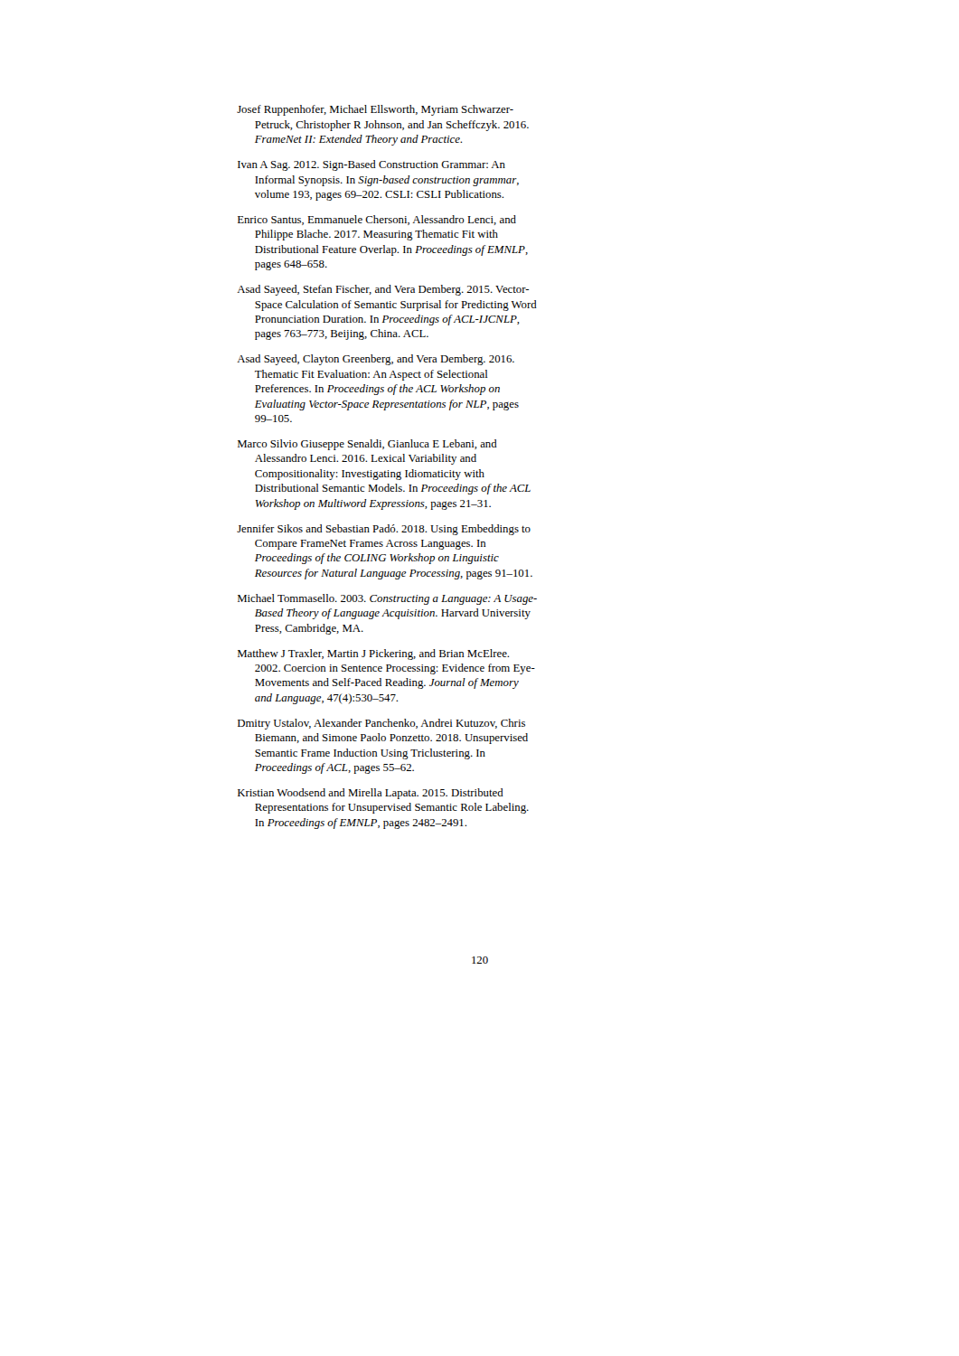Josef Ruppenhofer, Michael Ellsworth, Myriam Schwarzer-Petruck, Christopher R Johnson, and Jan Scheffczyk. 2016. FrameNet II: Extended Theory and Practice.
Ivan A Sag. 2012. Sign-Based Construction Grammar: An Informal Synopsis. In Sign-based construction grammar, volume 193, pages 69–202. CSLI: CSLI Publications.
Enrico Santus, Emmanuele Chersoni, Alessandro Lenci, and Philippe Blache. 2017. Measuring Thematic Fit with Distributional Feature Overlap. In Proceedings of EMNLP, pages 648–658.
Asad Sayeed, Stefan Fischer, and Vera Demberg. 2015. Vector-Space Calculation of Semantic Surprisal for Predicting Word Pronunciation Duration. In Proceedings of ACL-IJCNLP, pages 763–773, Beijing, China. ACL.
Asad Sayeed, Clayton Greenberg, and Vera Demberg. 2016. Thematic Fit Evaluation: An Aspect of Selectional Preferences. In Proceedings of the ACL Workshop on Evaluating Vector-Space Representations for NLP, pages 99–105.
Marco Silvio Giuseppe Senaldi, Gianluca E Lebani, and Alessandro Lenci. 2016. Lexical Variability and Compositionality: Investigating Idiomaticity with Distributional Semantic Models. In Proceedings of the ACL Workshop on Multiword Expressions, pages 21–31.
Jennifer Sikos and Sebastian Padó. 2018. Using Embeddings to Compare FrameNet Frames Across Languages. In Proceedings of the COLING Workshop on Linguistic Resources for Natural Language Processing, pages 91–101.
Michael Tommasello. 2003. Constructing a Language: A Usage-Based Theory of Language Acquisition. Harvard University Press, Cambridge, MA.
Matthew J Traxler, Martin J Pickering, and Brian McElree. 2002. Coercion in Sentence Processing: Evidence from Eye-Movements and Self-Paced Reading. Journal of Memory and Language, 47(4):530–547.
Dmitry Ustalov, Alexander Panchenko, Andrei Kutuzov, Chris Biemann, and Simone Paolo Ponzetto. 2018. Unsupervised Semantic Frame Induction Using Triclustering. In Proceedings of ACL, pages 55–62.
Kristian Woodsend and Mirella Lapata. 2015. Distributed Representations for Unsupervised Semantic Role Labeling. In Proceedings of EMNLP, pages 2482–2491.
120